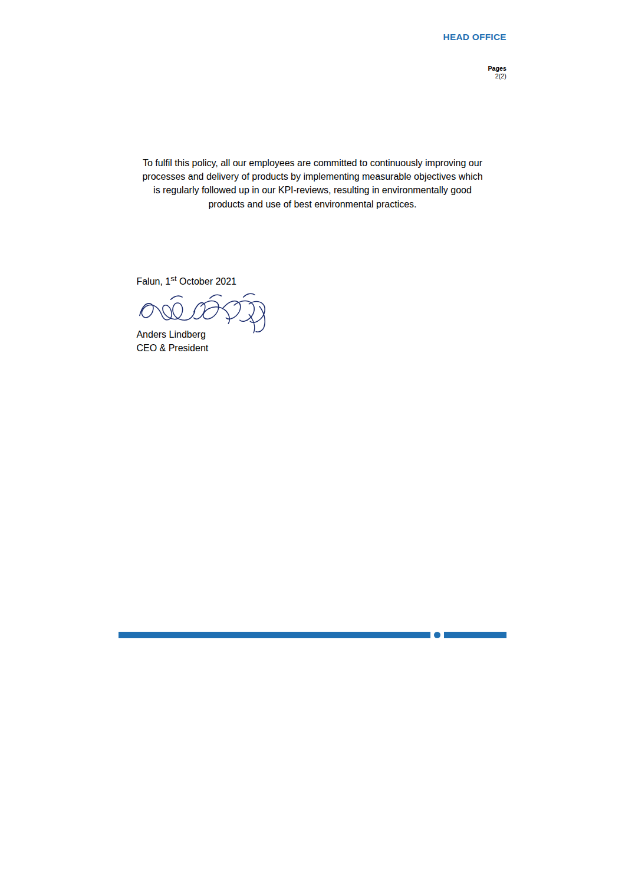HEAD OFFICE
Pages
2(2)
To fulfil this policy, all our employees are committed to continuously improving our processes and delivery of products by implementing measurable objectives which is regularly followed up in our KPI-reviews, resulting in environmentally good products and use of best environmental practices.
Falun, 1st October 2021
Anders Lindberg
CEO & President